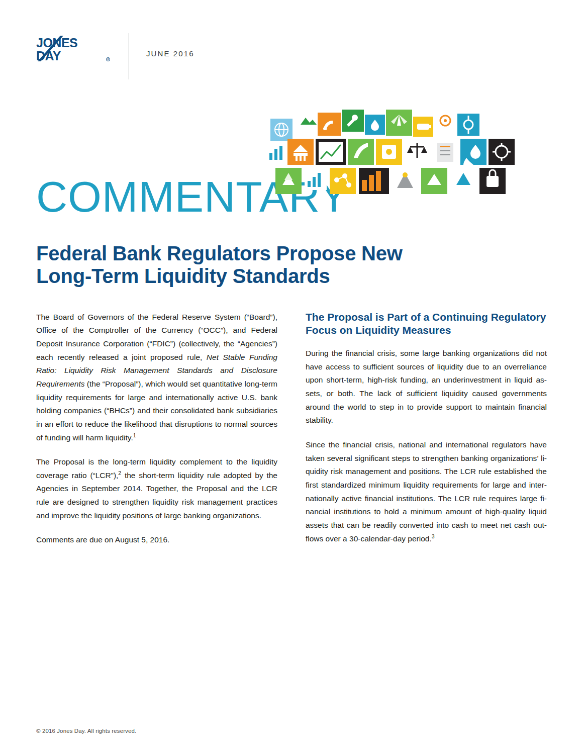JONES DAY R
JUNE 2016
Commentary
Federal Bank Regulators Propose New Long-Term Liquidity Standards
The Board of Governors of the Federal Reserve System (“Board”), Office of the Comptroller of the Currency (“OCC”), and Federal Deposit Insurance Corporation (“FDIC”) (collectively, the “Agencies”) each recently released a joint proposed rule, Net Stable Funding Ratio: Liquidity Risk Management Standards and Disclosure Requirements (the “Proposal”), which would set quantitative long-term liquidity requirements for large and internationally active U.S. bank holding companies (“BHCs”) and their consolidated bank subsidiaries in an effort to reduce the likelihood that disruptions to normal sources of funding will harm liquidity.1
The Proposal is the long-term liquidity complement to the liquidity coverage ratio (“LCR”),2 the short-term liquidity rule adopted by the Agencies in September 2014. Together, the Proposal and the LCR rule are designed to strengthen liquidity risk management practices and improve the liquidity positions of large banking organizations.
Comments are due on August 5, 2016.
The Proposal is Part of a Continuing Regulatory Focus on Liquidity Measures
During the financial crisis, some large banking organizations did not have access to sufficient sources of liquidity due to an overreliance upon short-term, high-risk funding, an underinvestment in liquid assets, or both. The lack of sufficient liquidity caused governments around the world to step in to provide support to maintain financial stability.
Since the financial crisis, national and international regulators have taken several significant steps to strengthen banking organizations’ liquidity risk management and positions. The LCR rule established the first standardized minimum liquidity requirements for large and internationally active financial institutions. The LCR rule requires large financial institutions to hold a minimum amount of high-quality liquid assets that can be readily converted into cash to meet net cash outflows over a 30-calendar-day period.3
© 2016 Jones Day. All rights reserved.